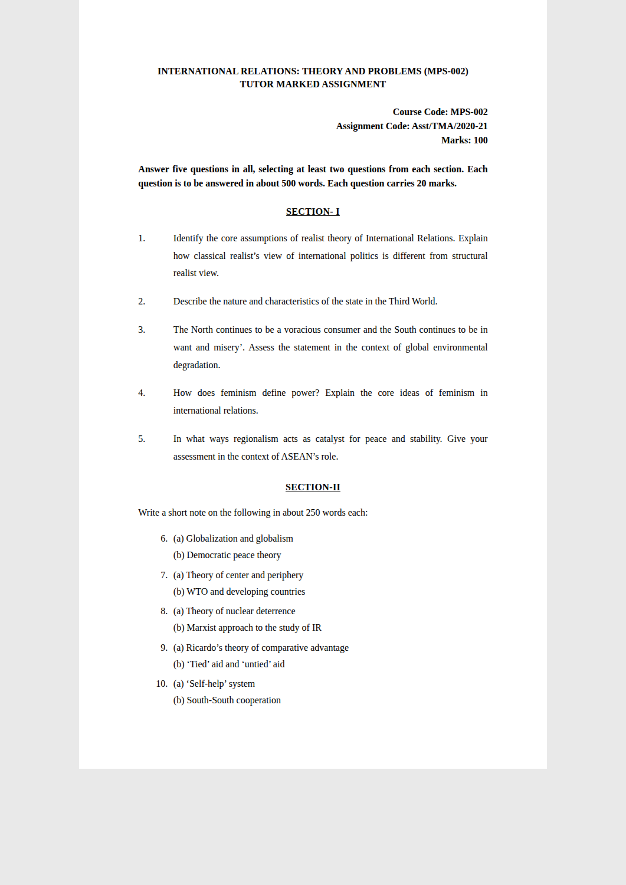INTERNATIONAL RELATIONS: THEORY AND PROBLEMS (MPS-002) TUTOR MARKED ASSIGNMENT
Course Code: MPS-002 Assignment Code: Asst/TMA/2020-21 Marks: 100
Answer five questions in all, selecting at least two questions from each section. Each question is to be answered in about 500 words. Each question carries 20 marks.
SECTION- I
1. Identify the core assumptions of realist theory of International Relations. Explain how classical realist’s view of international politics is different from structural realist view.
2. Describe the nature and characteristics of the state in the Third World.
3. The North continues to be a voracious consumer and the South continues to be in want and misery’. Assess the statement in the context of global environmental degradation.
4. How does feminism define power? Explain the core ideas of feminism in international relations.
5. In what ways regionalism acts as catalyst for peace and stability. Give your assessment in the context of ASEAN’s role.
SECTION-II
Write a short note on the following in about 250 words each:
6. (a) Globalization and globalism (b) Democratic peace theory
7. (a) Theory of center and periphery (b) WTO and developing countries
8. (a) Theory of nuclear deterrence (b) Marxist approach to the study of IR
9. (a) Ricardo’s theory of comparative advantage (b) ‘Tied’ aid and ‘untied’ aid
10. (a) ‘Self-help’ system (b) South-South cooperation